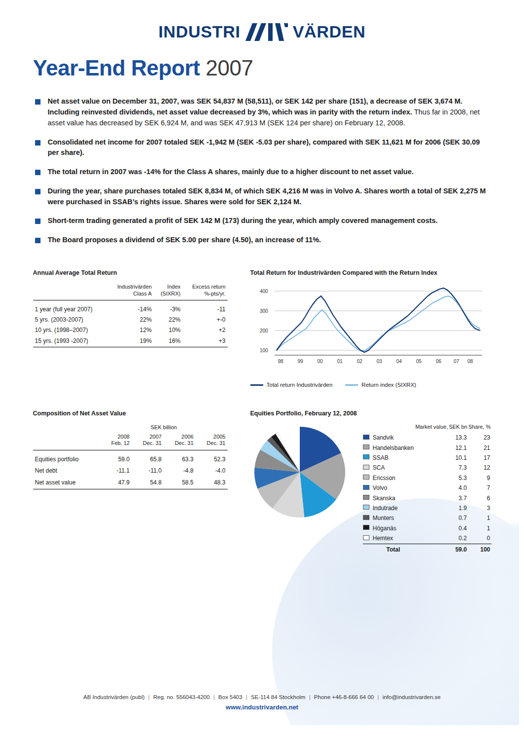INDUSTRI VÄRDEN
Year-End Report 2007
Net asset value on December 31, 2007, was SEK 54,837 M (58,511), or SEK 142 per share (151), a decrease of SEK 3,674 M. Including reinvested dividends, net asset value decreased by 3%, which was in parity with the return index. Thus far in 2008, net asset value has decreased by SEK 6,924 M, and was SEK 47,913 M (SEK 124 per share) on February 12, 2008.
Consolidated net income for 2007 totaled SEK -1,942 M (SEK -5.03 per share), compared with SEK 11,621 M for 2006 (SEK 30.09 per share).
The total return in 2007 was -14% for the Class A shares, mainly due to a higher discount to net asset value.
During the year, share purchases totaled SEK 8,834 M, of which SEK 4,216 M was in Volvo A. Shares worth a total of SEK 2,275 M were purchased in SSAB’s rights issue. Shares were sold for SEK 2,124 M.
Short-term trading generated a profit of SEK 142 M (173) during the year, which amply covered management costs.
The Board proposes a dividend of SEK 5.00 per share (4.50), an increase of 11%.
Annual Average Total Return
| | Industrivärden Class A | Index (SIXRX) | Excess return %-pts/yr. |
| --- | --- | --- | --- |
| 1 year (full year 2007) | -14% | -3% | -11 |
| 5 yrs. (2003-2007) | 22% | 22% | +-0 |
| 10 yrs. (1998–2007) | 12% | 10% | +2 |
| 15 yrs. (1993 -2007) | 19% | 16% | +3 |
Total Return for Industrivärden Compared with the Return Index
400 300 200 100 98 99 00 01 02 03 04 05 06 07 08
Total return Industrivärden Return index (SIXRX)
Composition of Net Asset Value
| | SEK billion |
| --- | --- |
| | 2008 Feb. 12 | 2007 Dec. 31 | 2006 Dec. 31 | 2005 Dec. 31 |
| Equities portfolio | 59.0 | 65.8 | 63.3 | 52.3 |
| Net debt | -11.1 | -11.0 | -4.8 | -4.0 |
| Net asset value | 47.9 | 54.8 | 58.5 | 48.3 |
Equities Portfolio, February 12, 2008
| | Market value, | SEK bn | Share, % |
| --- | --- | --- | --- |
| Sandvik | | 13.3 | 23 |
| Handelsbanken | | 12.1 | 21 |
| SSAB | | 10.1 | 17 |
| SCA | | 7.3 | 12 |
| Ericsson | | 5.3 | 9 |
| Volvo | | 4.0 | 7 |
| Skanska | | 3.7 | 6 |
| Indutrade | | 1.9 | 3 |
| Munters | | 0.7 | 1 |
| Höganäs | | 0.4 | 1 |
| Hemtex | | 0.2 | 0 |
| Total | | 59.0 | 100 |
AB Industrivärden (publ) | Reg. no. 556043-4200 | Box 5403 | SE-114 84 Stockholm | Phone +46-8-666 64 00 | info@industrivarden.se
www.industrivarden.net